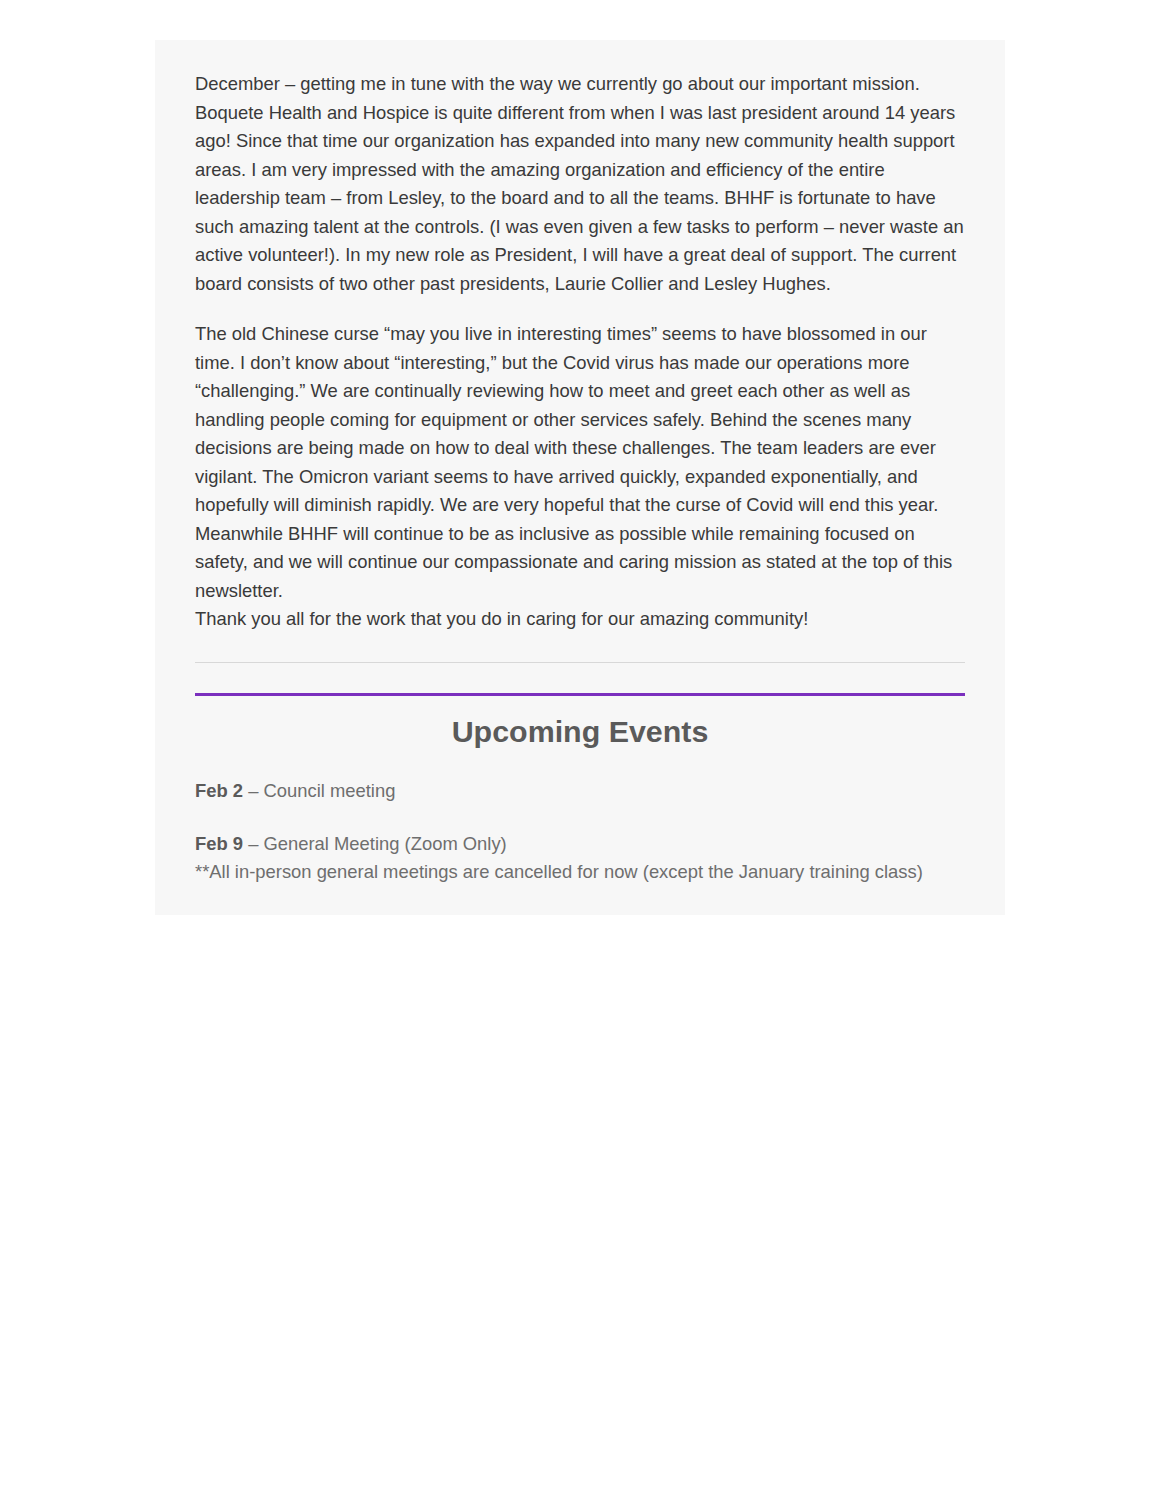December – getting me in tune with the way we currently go about our important mission. Boquete Health and Hospice is quite different from when I was last president around 14 years ago! Since that time our organization has expanded into many new community health support areas. I am very impressed with the amazing organization and efficiency of the entire leadership team – from Lesley, to the board and to all the teams. BHHF is fortunate to have such amazing talent at the controls. (I was even given a few tasks to perform – never waste an active volunteer!). In my new role as President, I will have a great deal of support. The current board consists of two other past presidents, Laurie Collier and Lesley Hughes.
The old Chinese curse “may you live in interesting times” seems to have blossomed in our time. I don’t know about “interesting,” but the Covid virus has made our operations more “challenging.” We are continually reviewing how to meet and greet each other as well as handling people coming for equipment or other services safely. Behind the scenes many decisions are being made on how to deal with these challenges. The team leaders are ever vigilant. The Omicron variant seems to have arrived quickly, expanded exponentially, and hopefully will diminish rapidly. We are very hopeful that the curse of Covid will end this year. Meanwhile BHHF will continue to be as inclusive as possible while remaining focused on safety, and we will continue our compassionate and caring mission as stated at the top of this newsletter.
Thank you all for the work that you do in caring for our amazing community!
Upcoming Events
Feb 2 – Council meeting
Feb 9 – General Meeting (Zoom Only)
**All in-person general meetings are cancelled for now (except the January training class)